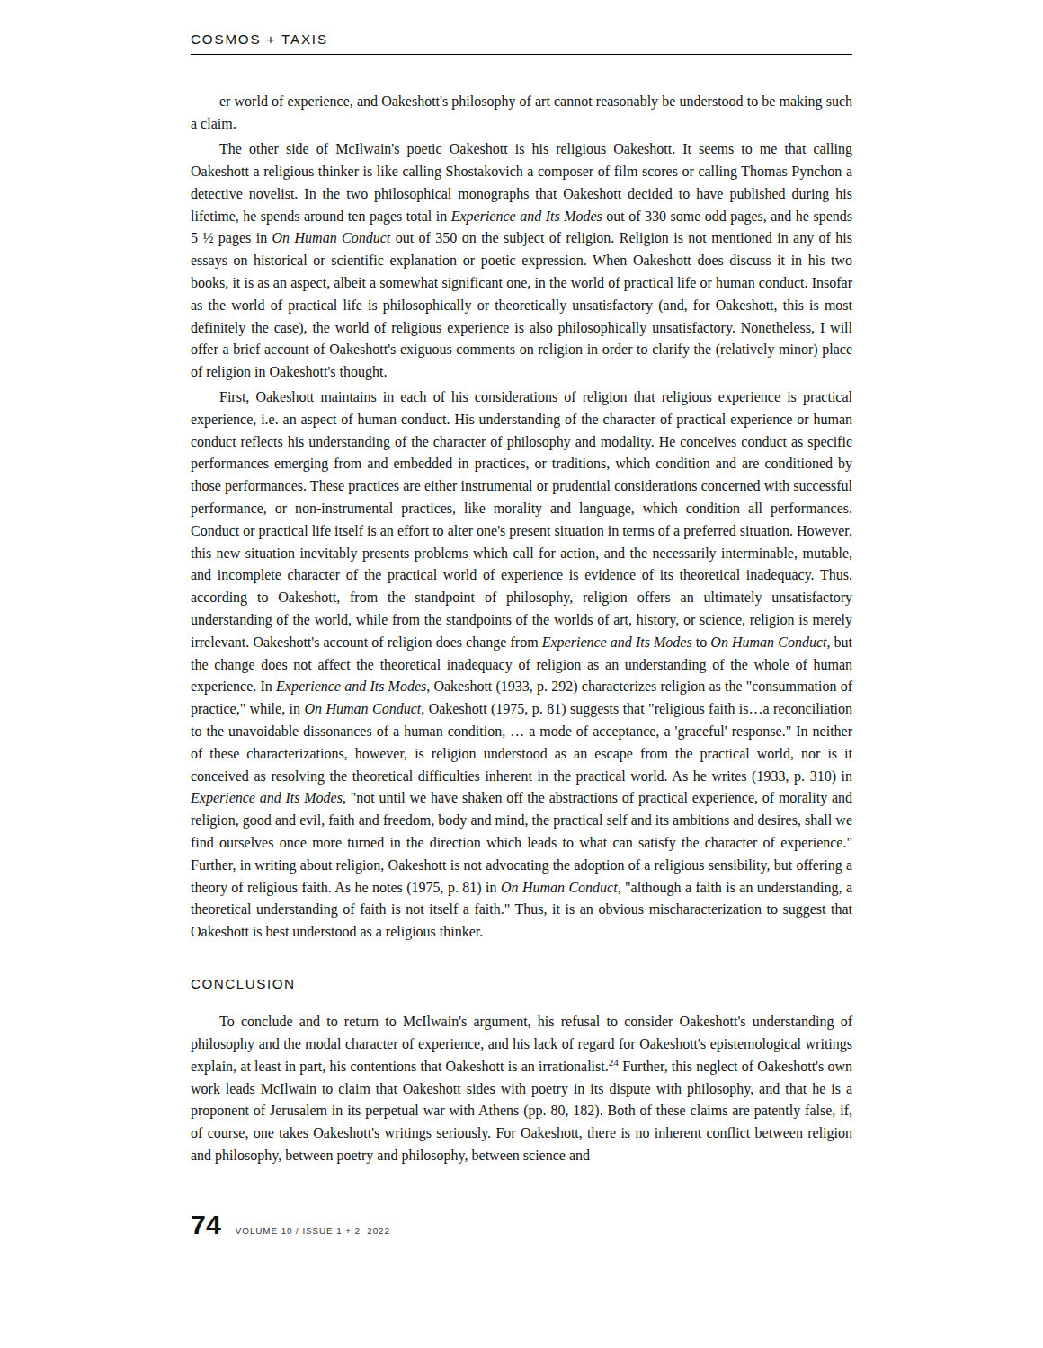Cosmos + Taxis
er world of experience, and Oakeshott's philosophy of art cannot reasonably be understood to be making such a claim.
The other side of McIlwain's poetic Oakeshott is his religious Oakeshott. It seems to me that calling Oakeshott a religious thinker is like calling Shostakovich a composer of film scores or calling Thomas Pynchon a detective novelist. In the two philosophical monographs that Oakeshott decided to have published during his lifetime, he spends around ten pages total in Experience and Its Modes out of 330 some odd pages, and he spends 5 ½ pages in On Human Conduct out of 350 on the subject of religion. Religion is not mentioned in any of his essays on historical or scientific explanation or poetic expression. When Oakeshott does discuss it in his two books, it is as an aspect, albeit a somewhat significant one, in the world of practical life or human conduct. Insofar as the world of practical life is philosophically or theoretically unsatisfactory (and, for Oakeshott, this is most definitely the case), the world of religious experience is also philosophically unsatisfactory. Nonetheless, I will offer a brief account of Oakeshott's exiguous comments on religion in order to clarify the (relatively minor) place of religion in Oakeshott's thought.
First, Oakeshott maintains in each of his considerations of religion that religious experience is practical experience, i.e. an aspect of human conduct. His understanding of the character of practical experience or human conduct reflects his understanding of the character of philosophy and modality. He conceives conduct as specific performances emerging from and embedded in practices, or traditions, which condition and are conditioned by those performances. These practices are either instrumental or prudential considerations concerned with successful performance, or non-instrumental practices, like morality and language, which condition all performances. Conduct or practical life itself is an effort to alter one's present situation in terms of a preferred situation. However, this new situation inevitably presents problems which call for action, and the necessarily interminable, mutable, and incomplete character of the practical world of experience is evidence of its theoretical inadequacy. Thus, according to Oakeshott, from the standpoint of philosophy, religion offers an ultimately unsatisfactory understanding of the world, while from the standpoints of the worlds of art, history, or science, religion is merely irrelevant. Oakeshott's account of religion does change from Experience and Its Modes to On Human Conduct, but the change does not affect the theoretical inadequacy of religion as an understanding of the whole of human experience. In Experience and Its Modes, Oakeshott (1933, p. 292) characterizes religion as the "consummation of practice," while, in On Human Conduct, Oakeshott (1975, p. 81) suggests that "religious faith is…a reconciliation to the unavoidable dissonances of a human condition, … a mode of acceptance, a 'graceful' response." In neither of these characterizations, however, is religion understood as an escape from the practical world, nor is it conceived as resolving the theoretical difficulties inherent in the practical world. As he writes (1933, p. 310) in Experience and Its Modes, "not until we have shaken off the abstractions of practical experience, of morality and religion, good and evil, faith and freedom, body and mind, the practical self and its ambitions and desires, shall we find ourselves once more turned in the direction which leads to what can satisfy the character of experience." Further, in writing about religion, Oakeshott is not advocating the adoption of a religious sensibility, but offering a theory of religious faith. As he notes (1975, p. 81) in On Human Conduct, "although a faith is an understanding, a theoretical understanding of faith is not itself a faith." Thus, it is an obvious mischaracterization to suggest that Oakeshott is best understood as a religious thinker.
Conclusion
To conclude and to return to McIlwain's argument, his refusal to consider Oakeshott's understanding of philosophy and the modal character of experience, and his lack of regard for Oakeshott's epistemological writings explain, at least in part, his contentions that Oakeshott is an irrationalist.24 Further, this neglect of Oakeshott's own work leads McIlwain to claim that Oakeshott sides with poetry in its dispute with philosophy, and that he is a proponent of Jerusalem in its perpetual war with Athens (pp. 80, 182). Both of these claims are patently false, if, of course, one takes Oakeshott's writings seriously. For Oakeshott, there is no inherent conflict between religion and philosophy, between poetry and philosophy, between science and
74 Volume 10 / Issue 1 + 2 2022